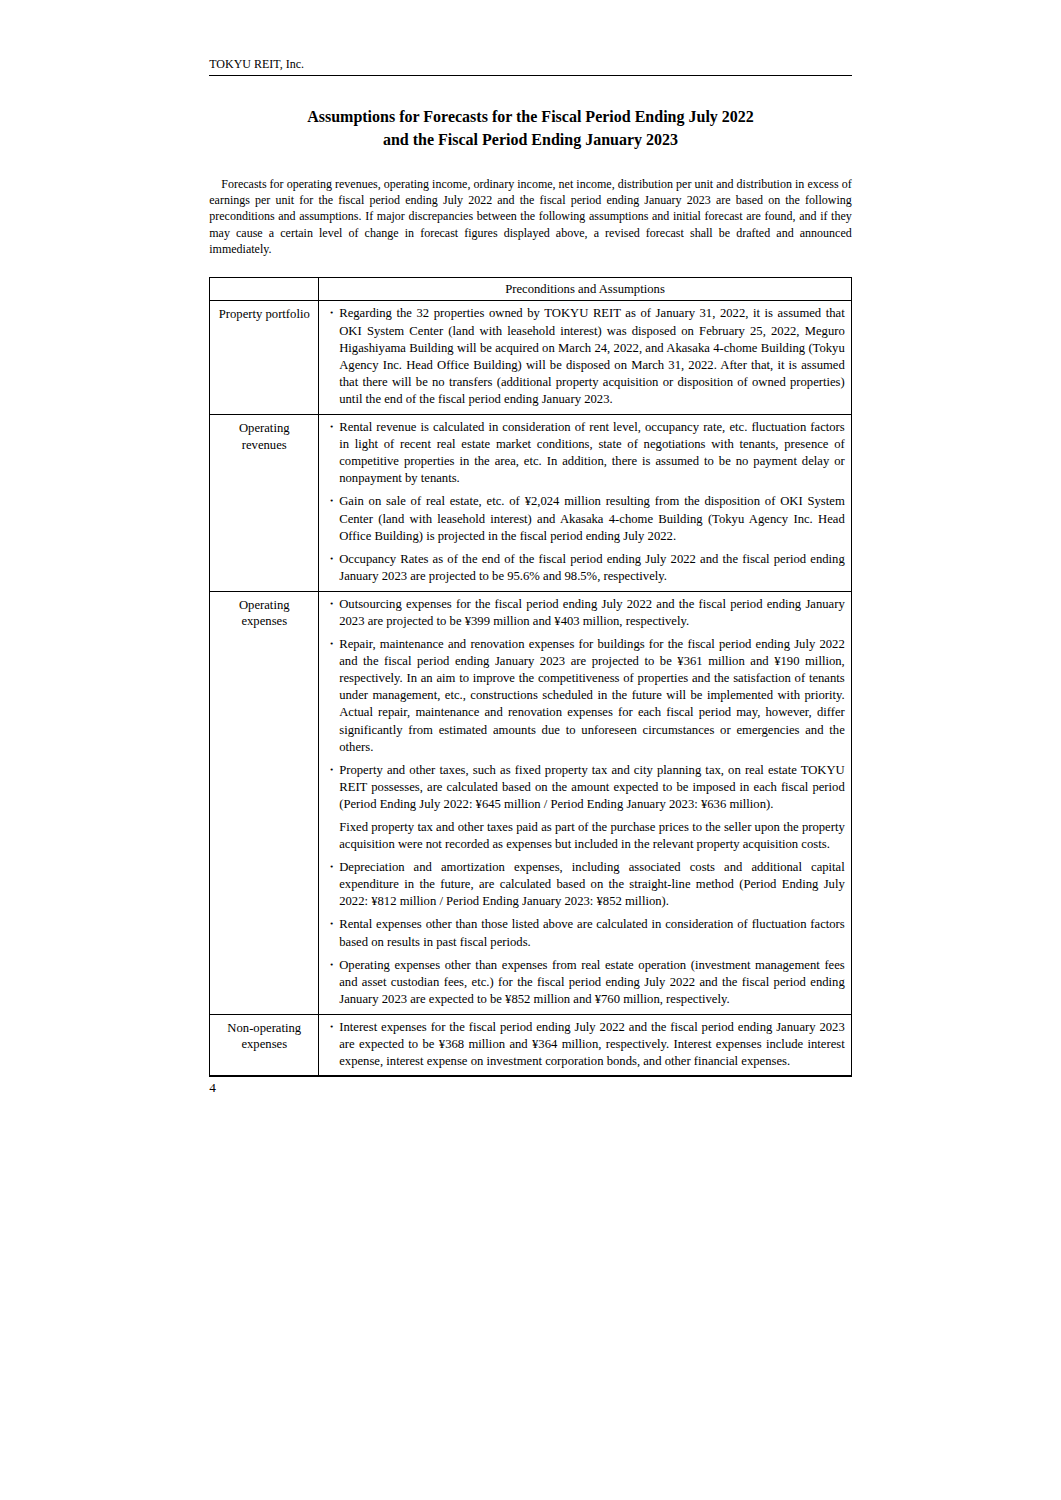TOKYU REIT, Inc.
Assumptions for Forecasts for the Fiscal Period Ending July 2022
and the Fiscal Period Ending January 2023
Forecasts for operating revenues, operating income, ordinary income, net income, distribution per unit and distribution in excess of earnings per unit for the fiscal period ending July 2022 and the fiscal period ending January 2023 are based on the following preconditions and assumptions. If major discrepancies between the following assumptions and initial forecast are found, and if they may cause a certain level of change in forecast figures displayed above, a revised forecast shall be drafted and announced immediately.
| | Preconditions and Assumptions |
| --- | --- |
| Property portfolio | Regarding the 32 properties owned by TOKYU REIT as of January 31, 2022, it is assumed that OKI System Center (land with leasehold interest) was disposed on February 25, 2022, Meguro Higashiyama Building will be acquired on March 24, 2022, and Akasaka 4-chome Building (Tokyu Agency Inc. Head Office Building) will be disposed on March 31, 2022. After that, it is assumed that there will be no transfers (additional property acquisition or disposition of owned properties) until the end of the fiscal period ending January 2023. |
| Operating revenues | Rental revenue is calculated in consideration of rent level, occupancy rate, etc. fluctuation factors in light of recent real estate market conditions, state of negotiations with tenants, presence of competitive properties in the area, etc. In addition, there is assumed to be no payment delay or nonpayment by tenants. Gain on sale of real estate, etc. of ¥2,024 million resulting from the disposition of OKI System Center (land with leasehold interest) and Akasaka 4-chome Building (Tokyu Agency Inc. Head Office Building) is projected in the fiscal period ending July 2022. Occupancy Rates as of the end of the fiscal period ending July 2022 and the fiscal period ending January 2023 are projected to be 95.6% and 98.5%, respectively. |
| Operating expenses | Outsourcing expenses for the fiscal period ending July 2022 and the fiscal period ending January 2023 are projected to be ¥399 million and ¥403 million, respectively. Repair, maintenance and renovation expenses for buildings for the fiscal period ending July 2022 and the fiscal period ending January 2023 are projected to be ¥361 million and ¥190 million, respectively. In an aim to improve the competitiveness of properties and the satisfaction of tenants under management, etc., constructions scheduled in the future will be implemented with priority. Actual repair, maintenance and renovation expenses for each fiscal period may, however, differ significantly from estimated amounts due to unforeseen circumstances or emergencies and the others. Property and other taxes, such as fixed property tax and city planning tax, on real estate TOKYU REIT possesses, are calculated based on the amount expected to be imposed in each fiscal period (Period Ending July 2022: ¥645 million / Period Ending January 2023: ¥636 million). Fixed property tax and other taxes paid as part of the purchase prices to the seller upon the property acquisition were not recorded as expenses but included in the relevant property acquisition costs. Depreciation and amortization expenses, including associated costs and additional capital expenditure in the future, are calculated based on the straight-line method (Period Ending July 2022: ¥812 million / Period Ending January 2023: ¥852 million). Rental expenses other than those listed above are calculated in consideration of fluctuation factors based on results in past fiscal periods. Operating expenses other than expenses from real estate operation (investment management fees and asset custodian fees, etc.) for the fiscal period ending July 2022 and the fiscal period ending January 2023 are expected to be ¥852 million and ¥760 million, respectively. |
| Non-operating expenses | Interest expenses for the fiscal period ending July 2022 and the fiscal period ending January 2023 are expected to be ¥368 million and ¥364 million, respectively. Interest expenses include interest expense, interest expense on investment corporation bonds, and other financial expenses. |
4